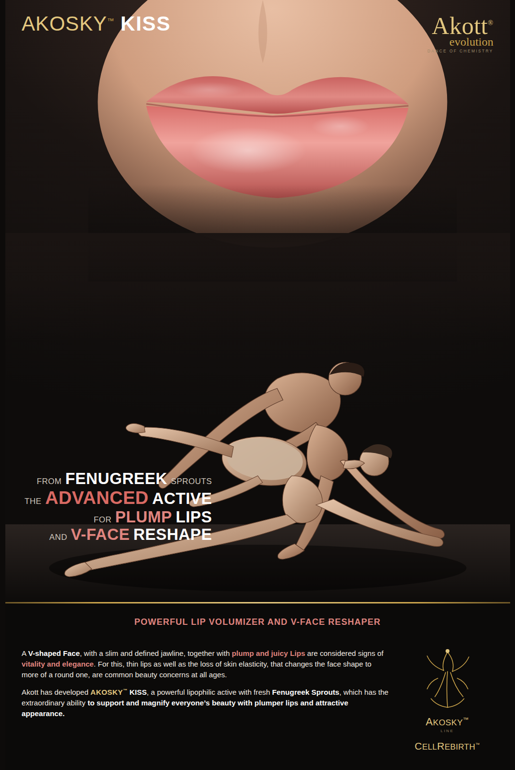AKOSKY™ KISS
Akott® evolution DANCE OF CHEMISTRY
FROM FENUGREEK SPROUTS
THE ADVANCED ACTIVE
FOR PLUMP LIPS
AND V-FACE RESHAPE
Powerful lip volumizer and V-face reshaper
A V-shaped Face, with a slim and defined jawline, together with plump and juicy Lips are considered signs of vitality and elegance. For this, thin lips as well as the loss of skin elasticity, that changes the face shape to more of a round one, are common beauty concerns at all ages.
Akott has developed AKOSKY™ KISS, a powerful lipophilic active with fresh Fenugreek Sprouts, which has the extraordinary ability to support and magnify everyone’s beauty with plumper lips and attractive appearance.
AKOSKY™ LINE
CELLREBIRTH™